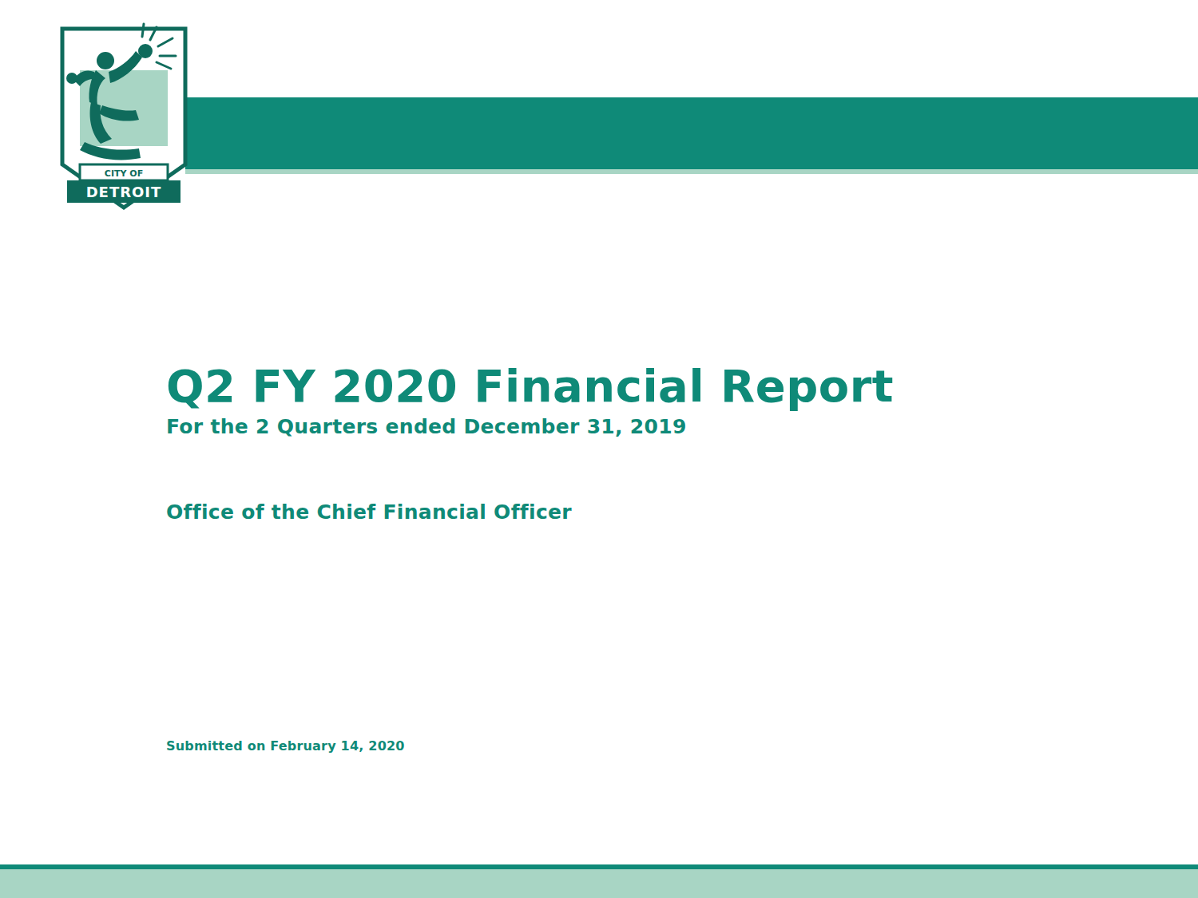CITY OF DETROIT
Q2 FY 2020 Financial Report
For the 2 Quarters ended December 31, 2019
Office of the Chief Financial Officer
Submitted on February 14, 2020